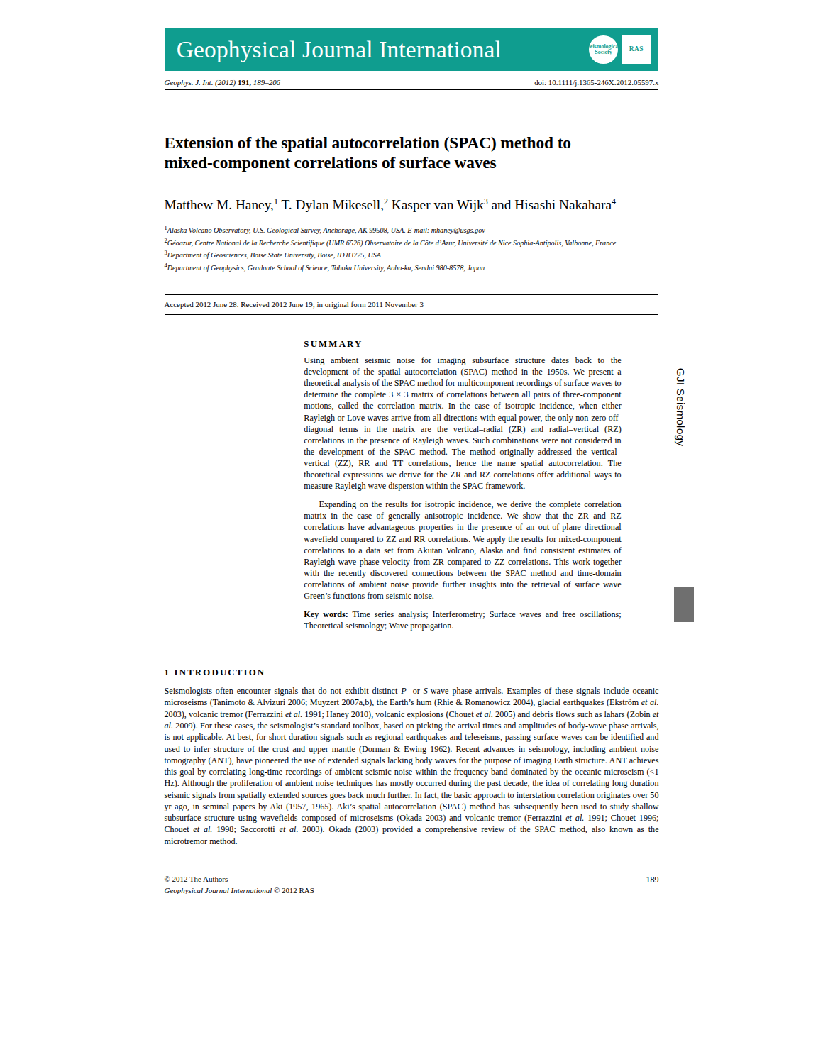Geophysical Journal International
Seismological
Society
RAS
Geophys. J. Int. (2012) 191, 189–206
doi: 10.1111/j.1365-246X.2012.05597.x
Extension of the spatial autocorrelation (SPAC) method to
mixed-component correlations of surface waves
Matthew M. Haney,1 T. Dylan Mikesell,2 Kasper van Wijk3 and Hisashi Nakahara4
1Alaska Volcano Observatory, U.S. Geological Survey, Anchorage, AK 99508, USA. E-mail: mhaney@usgs.gov
2Géoazur, Centre National de la Recherche Scientifique (UMR 6526) Observatoire de la Côte d’Azur, Université de Nice Sophia-Antipolis, Valbonne, France
3Department of Geosciences, Boise State University, Boise, ID 83725, USA
4Department of Geophysics, Graduate School of Science, Tohoku University, Aoba-ku, Sendai 980-8578, Japan
Accepted 2012 June 28. Received 2012 June 19; in original form 2011 November 3
SUMMARY
Using ambient seismic noise for imaging subsurface structure dates back to the development of the spatial autocorrelation (SPAC) method in the 1950s. We present a theoretical analysis of the SPAC method for multicomponent recordings of surface waves to determine the complete 3 × 3 matrix of correlations between all pairs of three-component motions, called the correlation matrix. In the case of isotropic incidence, when either Rayleigh or Love waves arrive from all directions with equal power, the only non-zero off-diagonal terms in the matrix are the vertical–radial (ZR) and radial–vertical (RZ) correlations in the presence of Rayleigh waves. Such combinations were not considered in the development of the SPAC method. The method originally addressed the vertical–vertical (ZZ), RR and TT correlations, hence the name spatial autocorrelation. The theoretical expressions we derive for the ZR and RZ correlations offer additional ways to measure Rayleigh wave dispersion within the SPAC framework.
Expanding on the results for isotropic incidence, we derive the complete correlation matrix in the case of generally anisotropic incidence. We show that the ZR and RZ correlations have advantageous properties in the presence of an out-of-plane directional wavefield compared to ZZ and RR correlations. We apply the results for mixed-component correlations to a data set from Akutan Volcano, Alaska and find consistent estimates of Rayleigh wave phase velocity from ZR compared to ZZ correlations. This work together with the recently discovered connections between the SPAC method and time-domain correlations of ambient noise provide further insights into the retrieval of surface wave Green’s functions from seismic noise.
Key words: Time series analysis; Interferometry; Surface waves and free oscillations; Theoretical seismology; Wave propagation.
GJI Seismology
1 INTRODUCTION
Seismologists often encounter signals that do not exhibit distinct P- or S-wave phase arrivals. Examples of these signals include oceanic microseisms (Tanimoto & Alvizuri 2006; Muyzert 2007a,b), the Earth’s hum (Rhie & Romanowicz 2004), glacial earthquakes (Ekström et al. 2003), volcanic tremor (Ferrazzini et al. 1991; Haney 2010), volcanic explosions (Chouet et al. 2005) and debris flows such as lahars (Zobin et al. 2009). For these cases, the seismologist’s standard toolbox, based on picking the arrival times and amplitudes of body-wave phase arrivals, is not applicable. At best, for short duration signals such as regional earthquakes and teleseisms, passing surface waves can be identified and used to infer structure of the crust and upper mantle (Dorman & Ewing 1962). Recent advances in seismology, including ambient noise tomography (ANT), have pioneered the use of extended signals lacking body waves for the purpose of imaging Earth structure. ANT achieves this goal by correlating long-time recordings of ambient seismic noise within the frequency band dominated by the oceanic microseism (<1 Hz). Although the proliferation of ambient noise techniques has mostly occurred during the past decade, the idea of correlating long duration seismic signals from spatially extended sources goes back much further. In fact, the basic approach to interstation correlation originates over 50 yr ago, in seminal papers by Aki (1957, 1965). Aki’s spatial autocorrelation (SPAC) method has subsequently been used to study shallow subsurface structure using wavefields composed of microseisms (Okada 2003) and volcanic tremor (Ferrazzini et al. 1991; Chouet 1996; Chouet et al. 1998; Saccorotti et al. 2003). Okada (2003) provided a comprehensive review of the SPAC method, also known as the microtremor method.
189
© 2012 The Authors
Geophysical Journal International © 2012 RAS